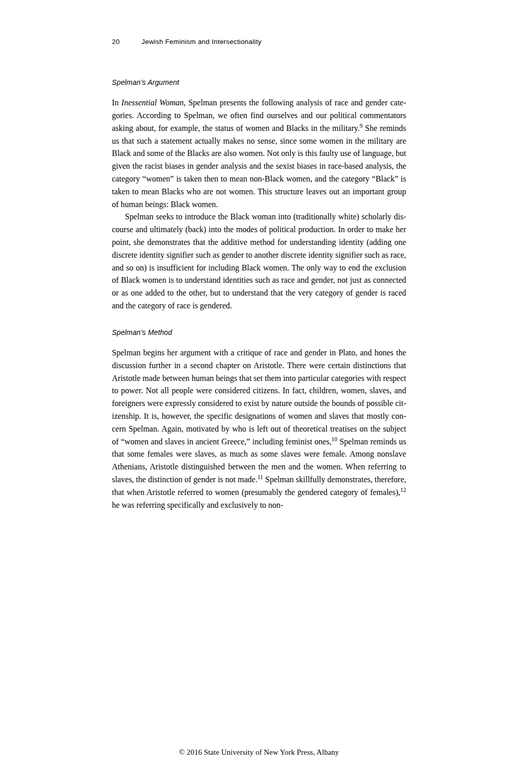20 Jewish Feminism and Intersectionality
Spelman’s Argument
In Inessential Woman, Spelman presents the following analysis of race and gender categories. According to Spelman, we often find ourselves and our political commentators asking about, for example, the status of women and Blacks in the military.9 She reminds us that such a statement actually makes no sense, since some women in the military are Black and some of the Blacks are also women. Not only is this faulty use of language, but given the racist biases in gender analysis and the sexist biases in race-based analysis, the category “women” is taken then to mean non-Black women, and the category “Black” is taken to mean Blacks who are not women. This structure leaves out an important group of human beings: Black women.
Spelman seeks to introduce the Black woman into (traditionally white) scholarly discourse and ultimately (back) into the modes of political production. In order to make her point, she demonstrates that the additive method for understanding identity (adding one discrete identity signifier such as gender to another discrete identity signifier such as race, and so on) is insufficient for including Black women. The only way to end the exclusion of Black women is to understand identities such as race and gender, not just as connected or as one added to the other, but to understand that the very category of gender is raced and the category of race is gendered.
Spelman’s Method
Spelman begins her argument with a critique of race and gender in Plato, and hones the discussion further in a second chapter on Aristotle. There were certain distinctions that Aristotle made between human beings that set them into particular categories with respect to power. Not all people were considered citizens. In fact, children, women, slaves, and foreigners were expressly considered to exist by nature outside the bounds of possible citizenship. It is, however, the specific designations of women and slaves that mostly concern Spelman. Again, motivated by who is left out of theoretical treatises on the subject of “women and slaves in ancient Greece,” including feminist ones,10 Spelman reminds us that some females were slaves, as much as some slaves were female. Among nonslave Athenians, Aristotle distinguished between the men and the women. When referring to slaves, the distinction of gender is not made.11 Spelman skillfully demonstrates, therefore, that when Aristotle referred to women (presumably the gendered category of females),12 he was referring specifically and exclusively to non-
© 2016 State University of New York Press, Albany